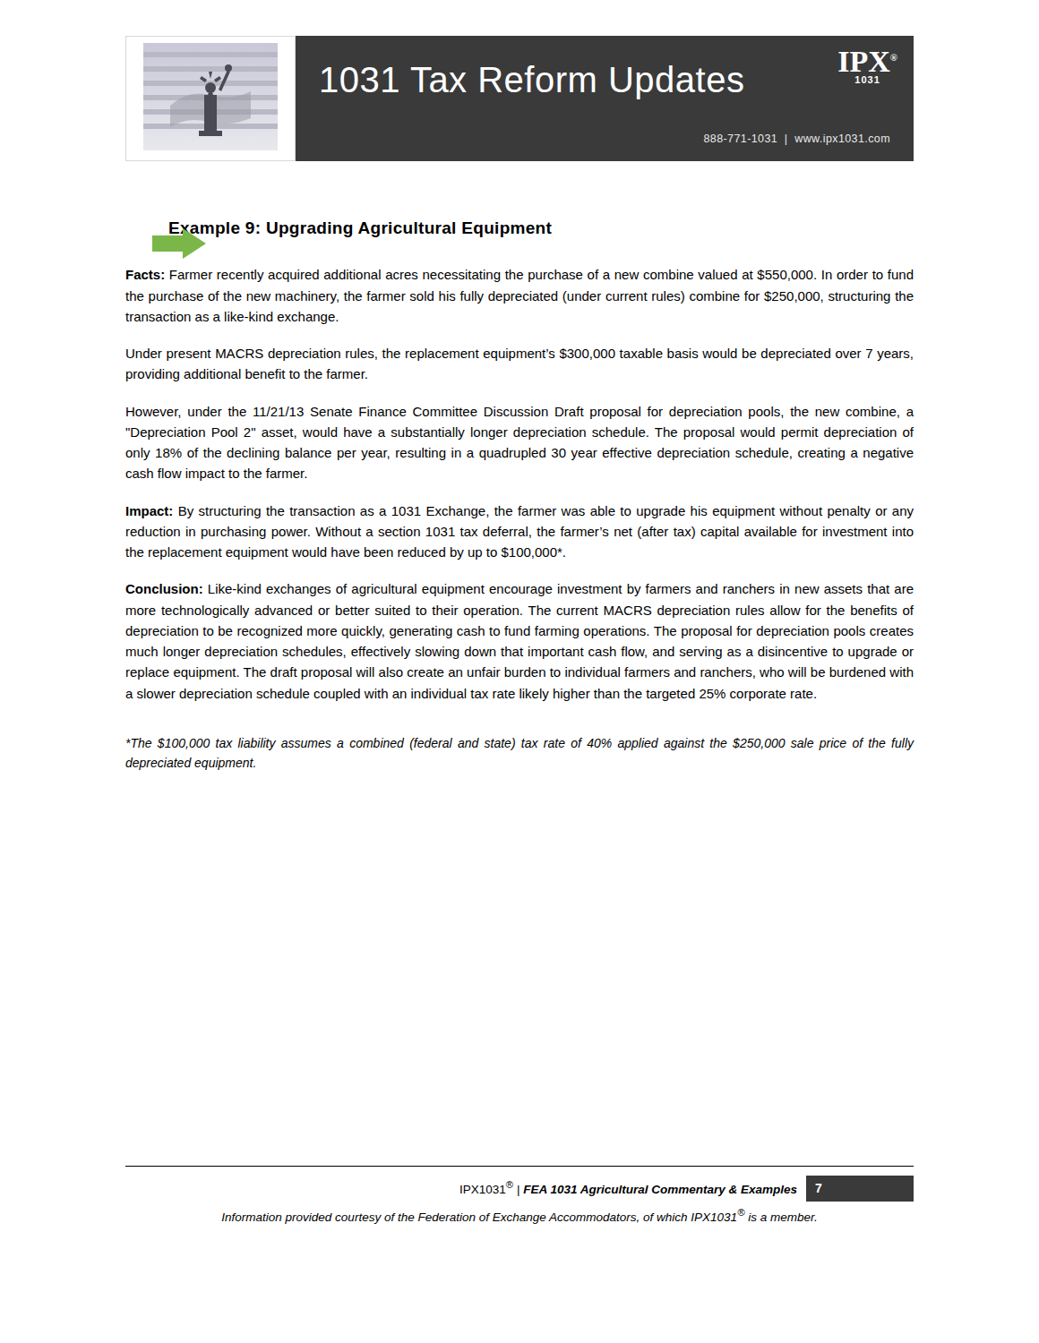IPX®1031
1031 Tax Reform Updates
888-771-1031 | www.ipx1031.com
Example 9: Upgrading Agricultural Equipment
Facts: Farmer recently acquired additional acres necessitating the purchase of a new combine valued at $550,000. In order to fund the purchase of the new machinery, the farmer sold his fully depreciated (under current rules) combine for $250,000, structuring the transaction as a like-kind exchange.
Under present MACRS depreciation rules, the replacement equipment’s $300,000 taxable basis would be depreciated over 7 years, providing additional benefit to the farmer.
However, under the 11/21/13 Senate Finance Committee Discussion Draft proposal for depreciation pools, the new combine, a "Depreciation Pool 2" asset, would have a substantially longer depreciation schedule. The proposal would permit depreciation of only 18% of the declining balance per year, resulting in a quadrupled 30 year effective depreciation schedule, creating a negative cash flow impact to the farmer.
Impact: By structuring the transaction as a 1031 Exchange, the farmer was able to upgrade his equipment without penalty or any reduction in purchasing power. Without a section 1031 tax deferral, the farmer’s net (after tax) capital available for investment into the replacement equipment would have been reduced by up to $100,000*.
Conclusion: Like-kind exchanges of agricultural equipment encourage investment by farmers and ranchers in new assets that are more technologically advanced or better suited to their operation. The current MACRS depreciation rules allow for the benefits of depreciation to be recognized more quickly, generating cash to fund farming operations. The proposal for depreciation pools creates much longer depreciation schedules, effectively slowing down that important cash flow, and serving as a disincentive to upgrade or replace equipment. The draft proposal will also create an unfair burden to individual farmers and ranchers, who will be burdened with a slower depreciation schedule coupled with an individual tax rate likely higher than the targeted 25% corporate rate.
*The $100,000 tax liability assumes a combined (federal and state) tax rate of 40% applied against the $250,000 sale price of the fully depreciated equipment.
IPX1031® | FEA 1031 Agricultural Commentary & Examples
7
Information provided courtesy of the Federation of Exchange Accommodators, of which IPX1031® is a member.